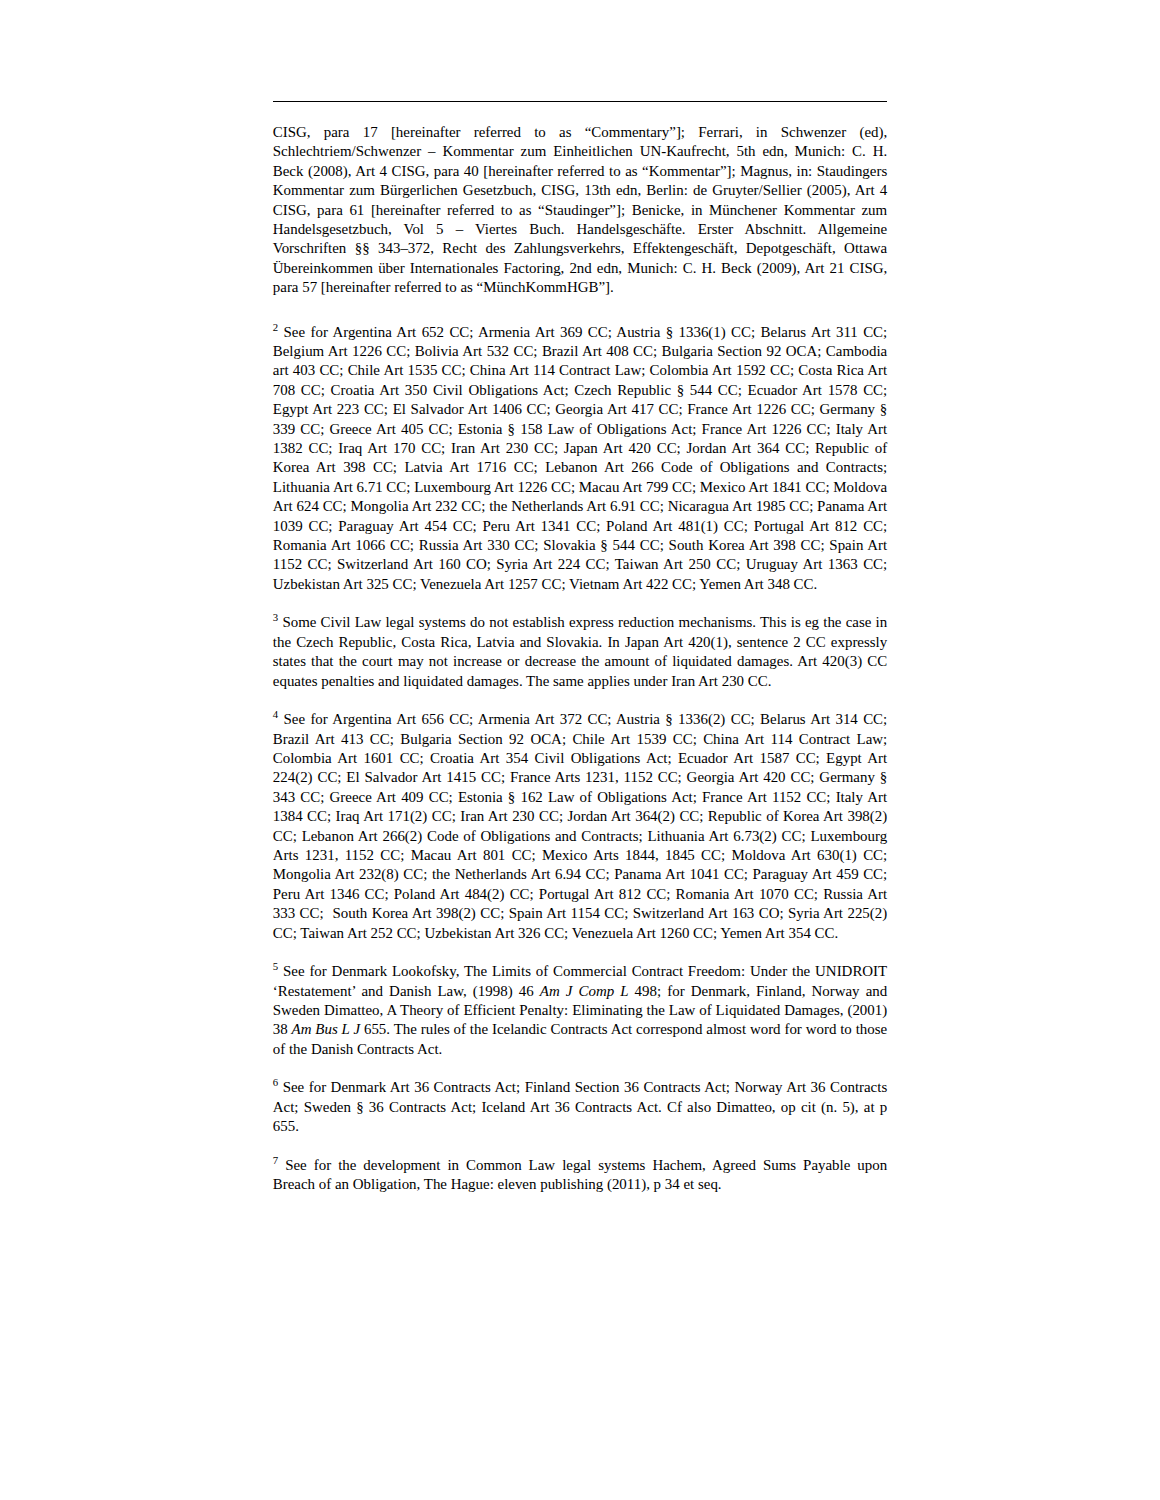CISG, para 17 [hereinafter referred to as “Commentary”]; Ferrari, in Schwenzer (ed), Schlechtriem/Schwenzer – Kommentar zum Einheitlichen UN-Kaufrecht, 5th edn, Munich: C. H. Beck (2008), Art 4 CISG, para 40 [hereinafter referred to as “Kommentar”]; Magnus, in: Staudingers Kommentar zum Bürgerlichen Gesetzbuch, CISG, 13th edn, Berlin: de Gruyter/Sellier (2005), Art 4 CISG, para 61 [hereinafter referred to as “Staudinger”]; Benicke, in Münchener Kommentar zum Handelsgesetzbuch, Vol 5 – Viertes Buch. Handelsgeschäfte. Erster Abschnitt. Allgemeine Vorschriften §§ 343–372, Recht des Zahlungsverkehrs, Effektengeschäft, Depotgeschäft, Ottawa Übereinkommen über Internationales Factoring, 2nd edn, Munich: C. H. Beck (2009), Art 21 CISG, para 57 [hereinafter referred to as “MünchKommHGB”].
2 See for Argentina Art 652 CC; Armenia Art 369 CC; Austria § 1336(1) CC; Belarus Art 311 CC; Belgium Art 1226 CC; Bolivia Art 532 CC; Brazil Art 408 CC; Bulgaria Section 92 OCA; Cambodia art 403 CC; Chile Art 1535 CC; China Art 114 Contract Law; Colombia Art 1592 CC; Costa Rica Art 708 CC; Croatia Art 350 Civil Obligations Act; Czech Republic § 544 CC; Ecuador Art 1578 CC; Egypt Art 223 CC; El Salvador Art 1406 CC; Georgia Art 417 CC; France Art 1226 CC; Germany § 339 CC; Greece Art 405 CC; Estonia § 158 Law of Obligations Act; France Art 1226 CC; Italy Art 1382 CC; Iraq Art 170 CC; Iran Art 230 CC; Japan Art 420 CC; Jordan Art 364 CC; Republic of Korea Art 398 CC; Latvia Art 1716 CC; Lebanon Art 266 Code of Obligations and Contracts; Lithuania Art 6.71 CC; Luxembourg Art 1226 CC; Macau Art 799 CC; Mexico Art 1841 CC; Moldova Art 624 CC; Mongolia Art 232 CC; the Netherlands Art 6.91 CC; Nicaragua Art 1985 CC; Panama Art 1039 CC; Paraguay Art 454 CC; Peru Art 1341 CC; Poland Art 481(1) CC; Portugal Art 812 CC; Romania Art 1066 CC; Russia Art 330 CC; Slovakia § 544 CC; South Korea Art 398 CC; Spain Art 1152 CC; Switzerland Art 160 CO; Syria Art 224 CC; Taiwan Art 250 CC; Uruguay Art 1363 CC; Uzbekistan Art 325 CC; Venezuela Art 1257 CC; Vietnam Art 422 CC; Yemen Art 348 CC.
3 Some Civil Law legal systems do not establish express reduction mechanisms. This is eg the case in the Czech Republic, Costa Rica, Latvia and Slovakia. In Japan Art 420(1), sentence 2 CC expressly states that the court may not increase or decrease the amount of liquidated damages. Art 420(3) CC equates penalties and liquidated damages. The same applies under Iran Art 230 CC.
4 See for Argentina Art 656 CC; Armenia Art 372 CC; Austria § 1336(2) CC; Belarus Art 314 CC; Brazil Art 413 CC; Bulgaria Section 92 OCA; Chile Art 1539 CC; China Art 114 Contract Law; Colombia Art 1601 CC; Croatia Art 354 Civil Obligations Act; Ecuador Art 1587 CC; Egypt Art 224(2) CC; El Salvador Art 1415 CC; France Arts 1231, 1152 CC; Georgia Art 420 CC; Germany § 343 CC; Greece Art 409 CC; Estonia § 162 Law of Obligations Act; France Art 1152 CC; Italy Art 1384 CC; Iraq Art 171(2) CC; Iran Art 230 CC; Jordan Art 364(2) CC; Republic of Korea Art 398(2) CC; Lebanon Art 266(2) Code of Obligations and Contracts; Lithuania Art 6.73(2) CC; Luxembourg Arts 1231, 1152 CC; Macau Art 801 CC; Mexico Arts 1844, 1845 CC; Moldova Art 630(1) CC; Mongolia Art 232(8) CC; the Netherlands Art 6.94 CC; Panama Art 1041 CC; Paraguay Art 459 CC; Peru Art 1346 CC; Poland Art 484(2) CC; Portugal Art 812 CC; Romania Art 1070 CC; Russia Art 333 CC; South Korea Art 398(2) CC; Spain Art 1154 CC; Switzerland Art 163 CO; Syria Art 225(2) CC; Taiwan Art 252 CC; Uzbekistan Art 326 CC; Venezuela Art 1260 CC; Yemen Art 354 CC.
5 See for Denmark Lookofsky, The Limits of Commercial Contract Freedom: Under the UNIDROIT ‘Restatement’ and Danish Law, (1998) 46 Am J Comp L 498; for Denmark, Finland, Norway and Sweden Dimatteo, A Theory of Efficient Penalty: Eliminating the Law of Liquidated Damages, (2001) 38 Am Bus L J 655. The rules of the Icelandic Contracts Act correspond almost word for word to those of the Danish Contracts Act.
6 See for Denmark Art 36 Contracts Act; Finland Section 36 Contracts Act; Norway Art 36 Contracts Act; Sweden § 36 Contracts Act; Iceland Art 36 Contracts Act. Cf also Dimatteo, op cit (n. 5), at p 655.
7 See for the development in Common Law legal systems Hachem, Agreed Sums Payable upon Breach of an Obligation, The Hague: eleven publishing (2011), p 34 et seq.